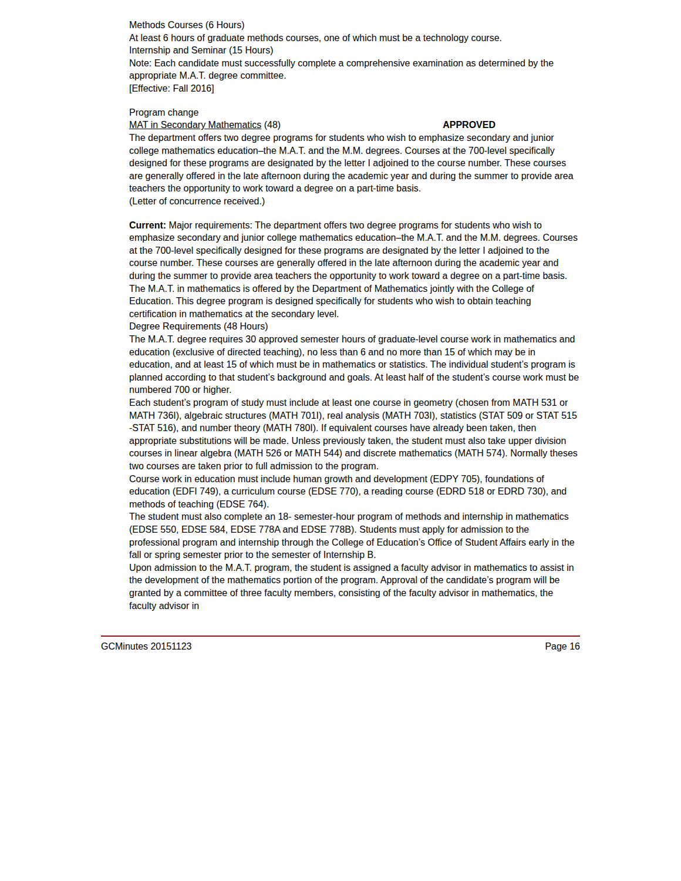Methods Courses (6 Hours)
At least 6 hours of graduate methods courses, one of which must be a technology course.
Internship and Seminar (15 Hours)
Note: Each candidate must successfully complete a comprehensive examination as determined by the appropriate M.A.T. degree committee.
[Effective: Fall 2016]
Program change
MAT in Secondary Mathematics (48)
APPROVED
The department offers two degree programs for students who wish to emphasize secondary and junior college mathematics education–the M.A.T. and the M.M. degrees. Courses at the 700-level specifically designed for these programs are designated by the letter I adjoined to the course number. These courses are generally offered in the late afternoon during the academic year and during the summer to provide area teachers the opportunity to work toward a degree on a part-time basis.
(Letter of concurrence received.)
Current: Major requirements: The department offers two degree programs for students who wish to emphasize secondary and junior college mathematics education–the M.A.T. and the M.M. degrees. Courses at the 700-level specifically designed for these programs are designated by the letter I adjoined to the course number. These courses are generally offered in the late afternoon during the academic year and during the summer to provide area teachers the opportunity to work toward a degree on a part-time basis.
The M.A.T. in mathematics is offered by the Department of Mathematics jointly with the College of Education. This degree program is designed specifically for students who wish to obtain teaching certification in mathematics at the secondary level.
Degree Requirements (48 Hours)
The M.A.T. degree requires 30 approved semester hours of graduate-level course work in mathematics and education (exclusive of directed teaching), no less than 6 and no more than 15 of which may be in education, and at least 15 of which must be in mathematics or statistics. The individual student’s program is planned according to that student’s background and goals. At least half of the student’s course work must be numbered 700 or higher.
Each student’s program of study must include at least one course in geometry (chosen from MATH 531 or MATH 736I), algebraic structures (MATH 701I), real analysis (MATH 703I), statistics (STAT 509 or STAT 515 -STAT 516), and number theory (MATH 780I). If equivalent courses have already been taken, then appropriate substitutions will be made. Unless previously taken, the student must also take upper division courses in linear algebra (MATH 526 or MATH 544) and discrete mathematics (MATH 574). Normally theses two courses are taken prior to full admission to the program.
Course work in education must include human growth and development (EDPY 705), foundations of education (EDFI 749), a curriculum course (EDSE 770), a reading course (EDRD 518 or EDRD 730), and methods of teaching (EDSE 764).
The student must also complete an 18- semester-hour program of methods and internship in mathematics (EDSE 550, EDSE 584, EDSE 778A and EDSE 778B). Students must apply for admission to the professional program and internship through the College of Education’s Office of Student Affairs early in the fall or spring semester prior to the semester of Internship B.
Upon admission to the M.A.T. program, the student is assigned a faculty advisor in mathematics to assist in the development of the mathematics portion of the program. Approval of the candidate’s program will be granted by a committee of three faculty members, consisting of the faculty advisor in mathematics, the faculty advisor in
GCMinutes 20151123 Page 16